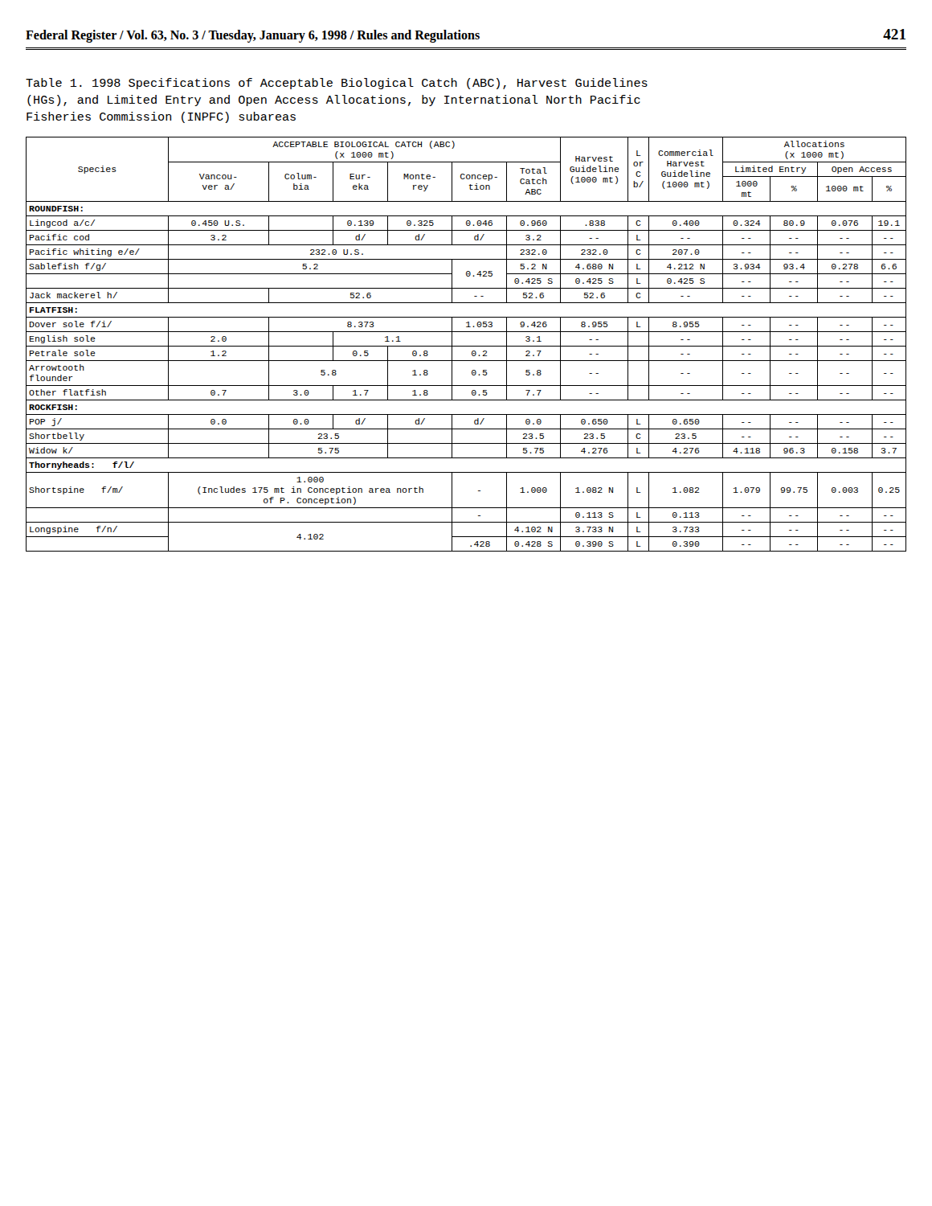Federal Register / Vol. 63, No. 3 / Tuesday, January 6, 1998 / Rules and Regulations 421
Table 1. 1998 Specifications of Acceptable Biological Catch (ABC), Harvest Guidelines
(HGs), and Limited Entry and Open Access Allocations, by International North Pacific
Fisheries Commission (INPFC) subareas
| Species | ACCEPTABLE BIOLOGICAL CATCH (ABC) (x 1000 mt) | Harvest Guideline (1000 mt) | L or C b/ | Commercial Harvest Guideline (1000 mt) | Allocations (x 1000 mt) |
| --- | --- | --- | --- | --- | --- |
| Vancou- ver a/ | Colum- bia | Eur- eka | Monte- rey | Concep- tion | Total Catch ABC | Limited Entry | Open Access |
| 1000 mt | % | 1000 mt | % |
| ROUNDFISH: |
| Lingcod a/c/ | 0.450 U.S. | | 0.139 | 0.325 | 0.046 | 0.960 | .838 | C | 0.400 | 0.324 | 80.9 | 0.076 | 19.1 |
| Pacific cod | 3.2 | | d/ | d/ | d/ | 3.2 | -- | L | -- | -- | -- | -- | -- |
| Pacific whiting e/e/ | 232.0 U.S. | 232.0 | 232.0 | C | 207.0 | -- | -- | -- | -- |
| Sablefish f/g/ | 5.2 | 0.425 | 5.2 N | 4.680 N | L | 4.212 N | 3.934 | 93.4 | 0.278 | 6.6 |
| | | 0.425 S | 0.425 S | L | 0.425 S | -- | -- | -- | -- |
| Jack mackerel h/ | | 52.6 | -- | 52.6 | 52.6 | C | -- | -- | -- | -- | -- |
| FLATFISH: |
| Dover sole f/i/ | | 8.373 | 1.053 | 9.426 | 8.955 | L | 8.955 | -- | -- | -- | -- |
| English sole | 2.0 | | 1.1 | | 3.1 | -- | | -- | -- | -- | -- | -- |
| Petrale sole | 1.2 | | 0.5 | 0.8 | 0.2 | 2.7 | -- | | -- | -- | -- | -- | -- |
| Arrowtooth flounder | | 5.8 | 1.8 | 0.5 | 5.8 | -- | | -- | -- | -- | -- | -- |
| Other flatfish | 0.7 | 3.0 | 1.7 | 1.8 | 0.5 | 7.7 | -- | | -- | -- | -- | -- | -- |
| ROCKFISH: |
| POP j/ | 0.0 | 0.0 | d/ | d/ | d/ | 0.0 | 0.650 | L | 0.650 | -- | -- | -- | -- |
| Shortbelly | | 23.5 | | | 23.5 | 23.5 | C | 23.5 | -- | -- | -- | -- |
| Widow k/ | | 5.75 | | | 5.75 | 4.276 | L | 4.276 | 4.118 | 96.3 | 0.158 | 3.7 |
| Thornyheads: f/l/ |
| Shortspine f/m/ | 1.000 (Includes 175 mt in Conception area north of P. Conception) | - | 1.000 | 1.082 N | L | 1.082 | 1.079 | 99.75 | 0.003 | 0.25 |
| | | - | | 0.113 S | L | 0.113 | -- | -- | -- | -- |
| Longspine f/n/ | 4.102 | | 4.102 N | 3.733 N | L | 3.733 | -- | -- | -- | -- |
| | .428 | 0.428 S | 0.390 S | L | 0.390 | -- | -- | -- | -- |